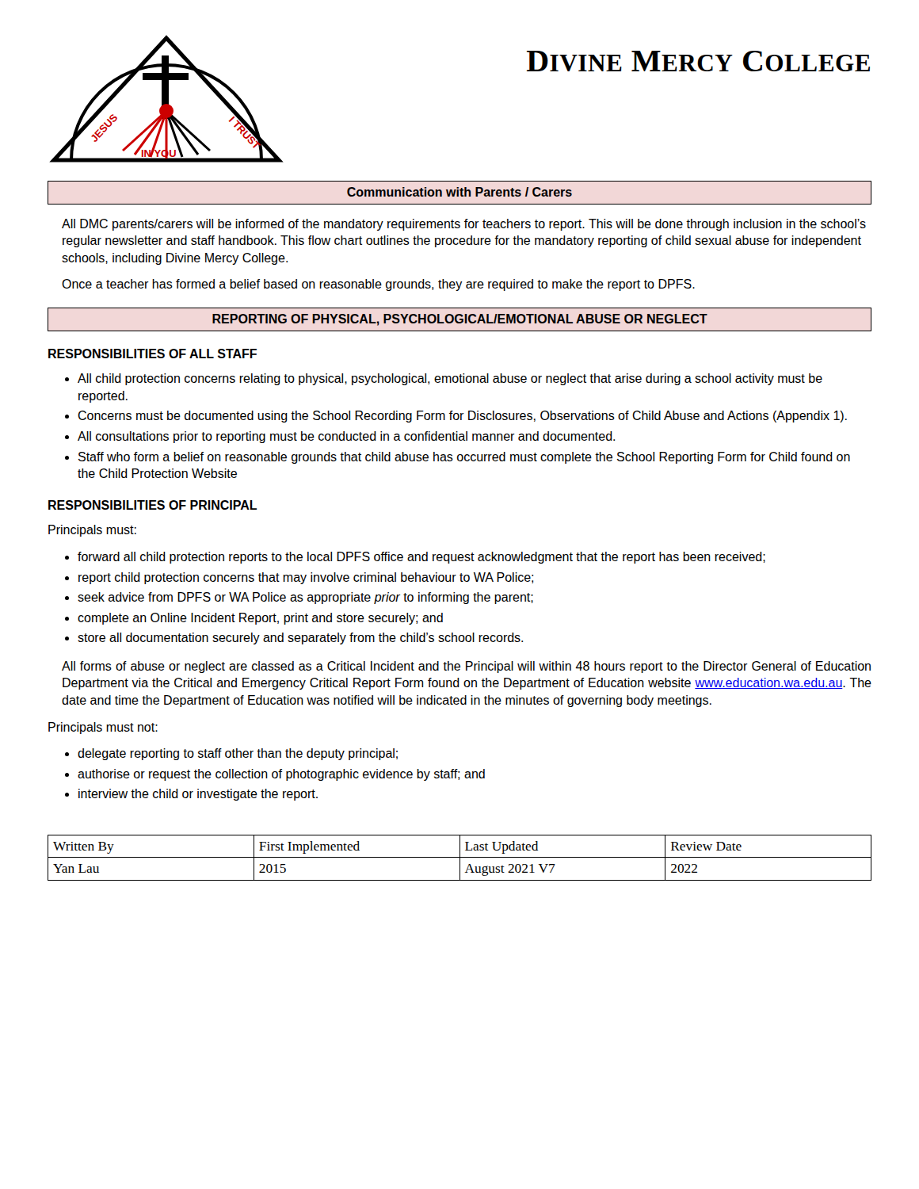Divine Mercy College crest JESUS I TRUST IN YOU
DIVINE MERCY COLLEGE
Communication with Parents / Carers
All DMC parents/carers will be informed of the mandatory requirements for teachers to report. This will be done through inclusion in the school’s regular newsletter and staff handbook. This flow chart outlines the procedure for the mandatory reporting of child sexual abuse for independent schools, including Divine Mercy College.
Once a teacher has formed a belief based on reasonable grounds, they are required to make the report to DPFS.
REPORTING OF PHYSICAL, PSYCHOLOGICAL/EMOTIONAL ABUSE OR NEGLECT
RESPONSIBILITIES OF ALL STAFF
All child protection concerns relating to physical, psychological, emotional abuse or neglect that arise during a school activity must be reported.
Concerns must be documented using the School Recording Form for Disclosures, Observations of Child Abuse and Actions (Appendix 1).
All consultations prior to reporting must be conducted in a confidential manner and documented.
Staff who form a belief on reasonable grounds that child abuse has occurred must complete the School Reporting Form for Child found on the Child Protection Website
RESPONSIBILITIES OF PRINCIPAL
Principals must:
forward all child protection reports to the local DPFS office and request acknowledgment that the report has been received;
report child protection concerns that may involve criminal behaviour to WA Police;
seek advice from DPFS or WA Police as appropriate prior to informing the parent;
complete an Online Incident Report, print and store securely; and
store all documentation securely and separately from the child’s school records.
All forms of abuse or neglect are classed as a Critical Incident and the Principal will within 48 hours report to the Director General of Education Department via the Critical and Emergency Critical Report Form found on the Department of Education website www.education.wa.edu.au. The date and time the Department of Education was notified will be indicated in the minutes of governing body meetings.
Principals must not:
delegate reporting to staff other than the deputy principal;
authorise or request the collection of photographic evidence by staff; and
interview the child or investigate the report.
| Written By | First Implemented | Last Updated | Review Date |
| Yan Lau | 2015 | August 2021 V7 | 2022 |